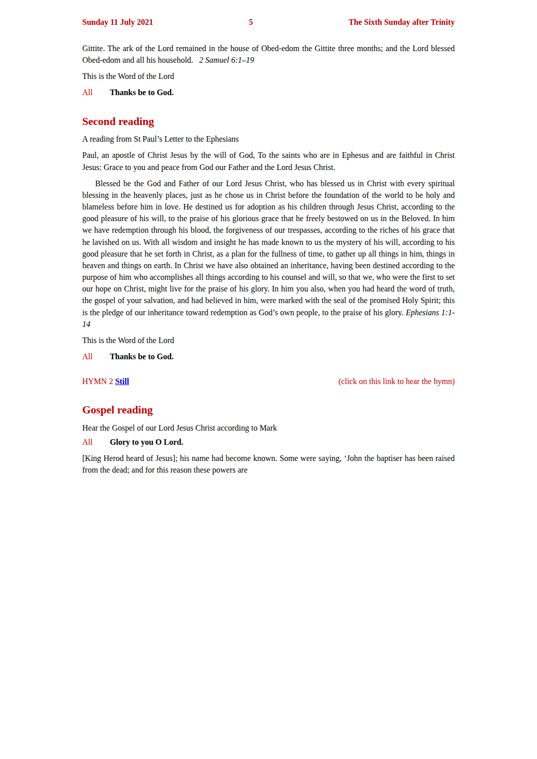Sunday 11 July 2021
5
The Sixth Sunday after Trinity
Gittite. The ark of the Lord remained in the house of Obed-edom the Gittite three months; and the Lord blessed Obed-edom and all his household. 2 Samuel 6:1–19
This is the Word of the Lord
All
Thanks be to God.
Second reading
A reading from St Paul’s Letter to the Ephesians
Paul, an apostle of Christ Jesus by the will of God, To the saints who are in Ephesus and are faithful in Christ Jesus: Grace to you and peace from God our Father and the Lord Jesus Christ.
Blessed be the God and Father of our Lord Jesus Christ, who has blessed us in Christ with every spiritual blessing in the heavenly places, just as he chose us in Christ before the foundation of the world to be holy and blameless before him in love. He destined us for adoption as his children through Jesus Christ, according to the good pleasure of his will, to the praise of his glorious grace that he freely bestowed on us in the Beloved. In him we have redemption through his blood, the forgiveness of our trespasses, according to the riches of his grace that he lavished on us. With all wisdom and insight he has made known to us the mystery of his will, according to his good pleasure that he set forth in Christ, as a plan for the fullness of time, to gather up all things in him, things in heaven and things on earth. In Christ we have also obtained an inheritance, having been destined according to the purpose of him who accomplishes all things according to his counsel and will, so that we, who were the first to set our hope on Christ, might live for the praise of his glory. In him you also, when you had heard the word of truth, the gospel of your salvation, and had believed in him, were marked with the seal of the promised Holy Spirit; this is the pledge of our inheritance toward redemption as God’s own people, to the praise of his glory. Ephesians 1:1-14
This is the Word of the Lord
All
Thanks be to God.
HYMN 2 Still
(click on this link to hear the hymn)
Gospel reading
Hear the Gospel of our Lord Jesus Christ according to Mark
All
Glory to you O Lord.
[King Herod heard of Jesus]; his name had become known. Some were saying, ‘John the baptiser has been raised from the dead; and for this reason these powers are